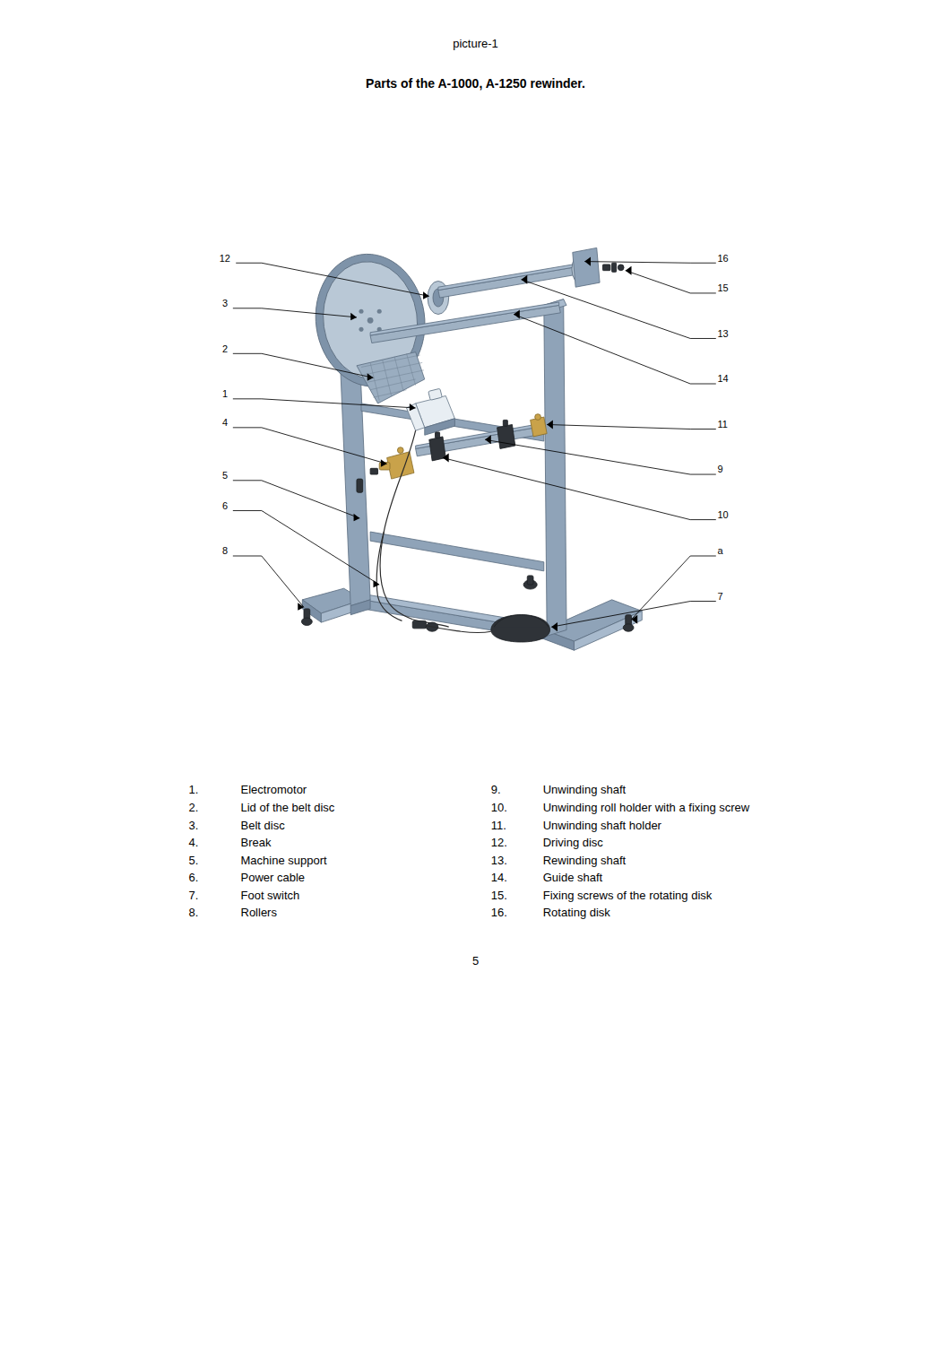picture-1
Parts of the A-1000, A-1250 rewinder.
12 3 2 1 4 5 6 8 16 15 13 14 11 9 10 a 7
1. Electromotor
2. Lid of the belt disc
3. Belt disc
4. Break
5. Machine support
6. Power cable
7. Foot switch
8. Rollers
9. Unwinding shaft
10. Unwinding roll holder with a fixing screw
11. Unwinding shaft holder
12. Driving disc
13. Rewinding shaft
14. Guide shaft
15. Fixing screws of the rotating disk
16. Rotating disk
5